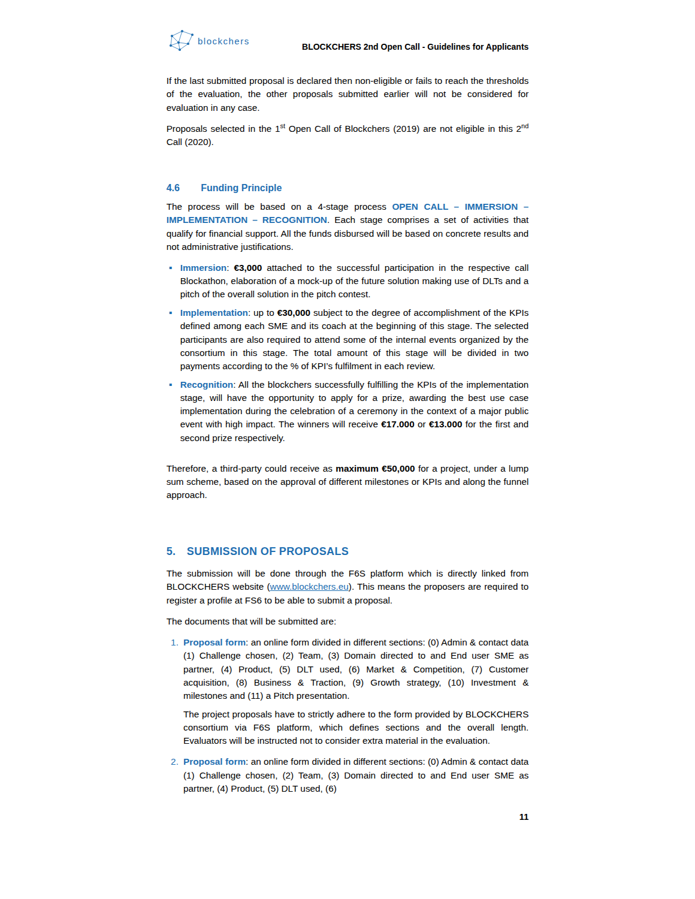blockchers
BLOCKCHERS 2nd Open Call - Guidelines for Applicants
If the last submitted proposal is declared then non-eligible or fails to reach the thresholds of the evaluation, the other proposals submitted earlier will not be considered for evaluation in any case.
Proposals selected in the 1st Open Call of Blockchers (2019) are not eligible in this 2nd Call (2020).
4.6 Funding Principle
The process will be based on a 4-stage process OPEN CALL – IMMERSION – IMPLEMENTATION – RECOGNITION. Each stage comprises a set of activities that qualify for financial support. All the funds disbursed will be based on concrete results and not administrative justifications.
Immersion: €3,000 attached to the successful participation in the respective call Blockathon, elaboration of a mock-up of the future solution making use of DLTs and a pitch of the overall solution in the pitch contest.
Implementation: up to €30,000 subject to the degree of accomplishment of the KPIs defined among each SME and its coach at the beginning of this stage. The selected participants are also required to attend some of the internal events organized by the consortium in this stage. The total amount of this stage will be divided in two payments according to the % of KPI’s fulfilment in each review.
Recognition: All the blockchers successfully fulfilling the KPIs of the implementation stage, will have the opportunity to apply for a prize, awarding the best use case implementation during the celebration of a ceremony in the context of a major public event with high impact. The winners will receive €17.000 or €13.000 for the first and second prize respectively.
Therefore, a third-party could receive as maximum €50,000 for a project, under a lump sum scheme, based on the approval of different milestones or KPIs and along the funnel approach.
5. SUBMISSION OF PROPOSALS
The submission will be done through the F6S platform which is directly linked from BLOCKCHERS website (www.blockchers.eu). This means the proposers are required to register a profile at FS6 to be able to submit a proposal.
The documents that will be submitted are:
Proposal form: an online form divided in different sections: (0) Admin & contact data (1) Challenge chosen, (2) Team, (3) Domain directed to and End user SME as partner, (4) Product, (5) DLT used, (6) Market & Competition, (7) Customer acquisition, (8) Business & Traction, (9) Growth strategy, (10) Investment & milestones and (11) a Pitch presentation.
The project proposals have to strictly adhere to the form provided by BLOCKCHERS consortium via F6S platform, which defines sections and the overall length. Evaluators will be instructed not to consider extra material in the evaluation.
Proposal form: an online form divided in different sections: (0) Admin & contact data (1) Challenge chosen, (2) Team, (3) Domain directed to and End user SME as partner, (4) Product, (5) DLT used, (6)
11